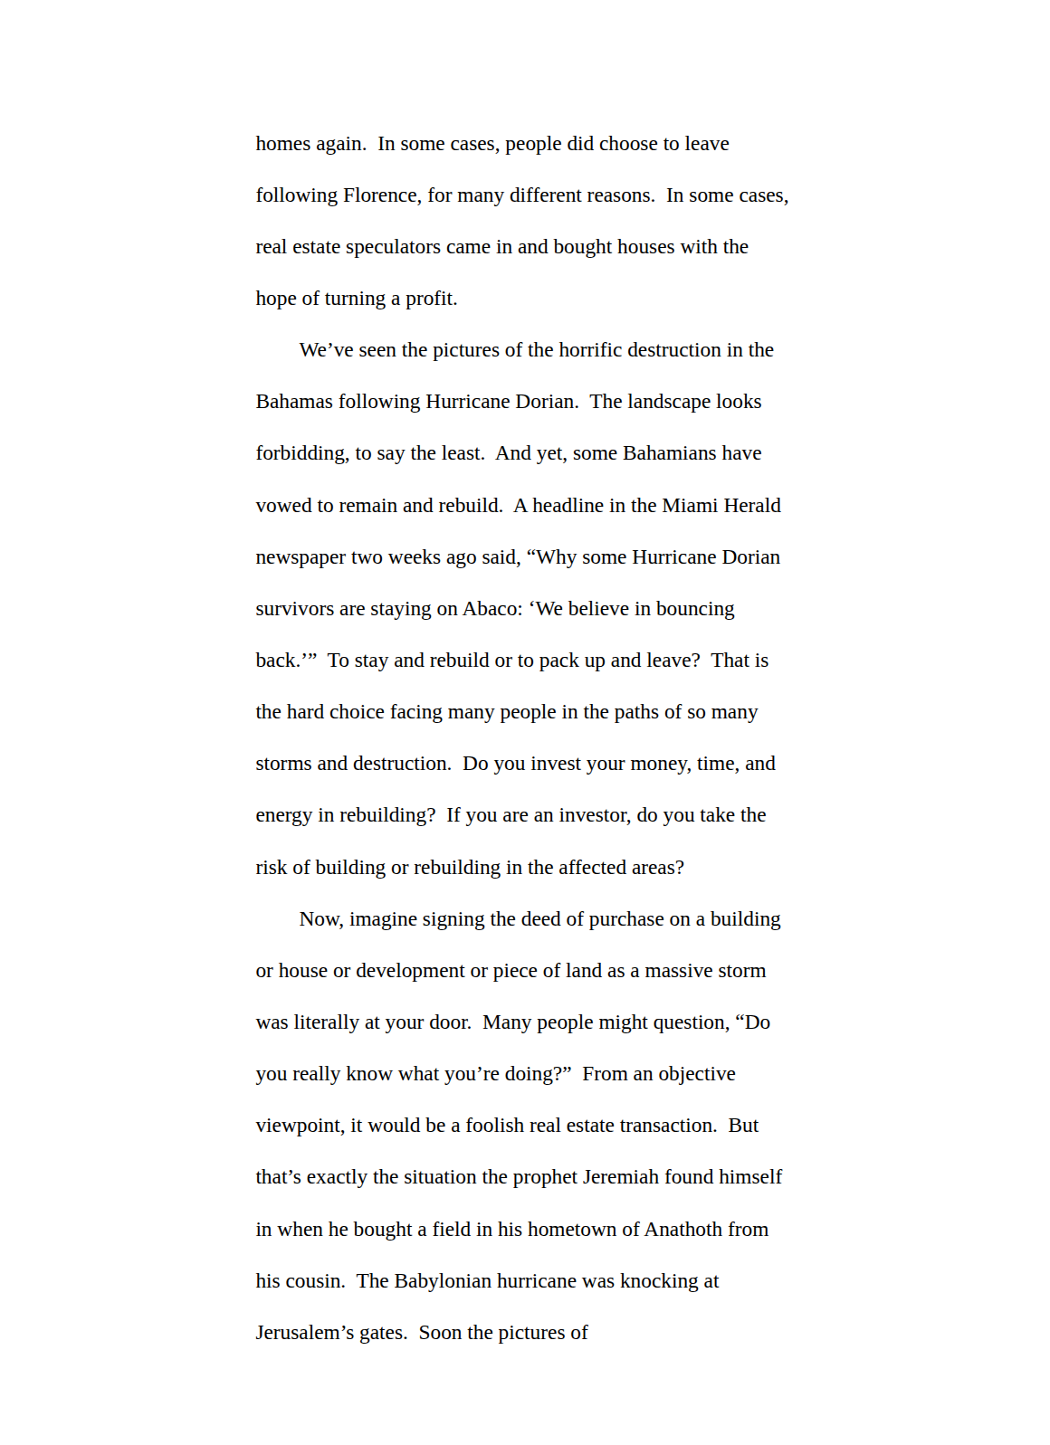homes again. In some cases, people did choose to leave following Florence, for many different reasons. In some cases, real estate speculators came in and bought houses with the hope of turning a profit.
We’ve seen the pictures of the horrific destruction in the Bahamas following Hurricane Dorian. The landscape looks forbidding, to say the least. And yet, some Bahamians have vowed to remain and rebuild. A headline in the Miami Herald newspaper two weeks ago said, “Why some Hurricane Dorian survivors are staying on Abaco: ‘We believe in bouncing back.’” To stay and rebuild or to pack up and leave? That is the hard choice facing many people in the paths of so many storms and destruction. Do you invest your money, time, and energy in rebuilding? If you are an investor, do you take the risk of building or rebuilding in the affected areas?
Now, imagine signing the deed of purchase on a building or house or development or piece of land as a massive storm was literally at your door. Many people might question, “Do you really know what you’re doing?” From an objective viewpoint, it would be a foolish real estate transaction. But that’s exactly the situation the prophet Jeremiah found himself in when he bought a field in his hometown of Anathoth from his cousin. The Babylonian hurricane was knocking at Jerusalem’s gates. Soon the pictures of